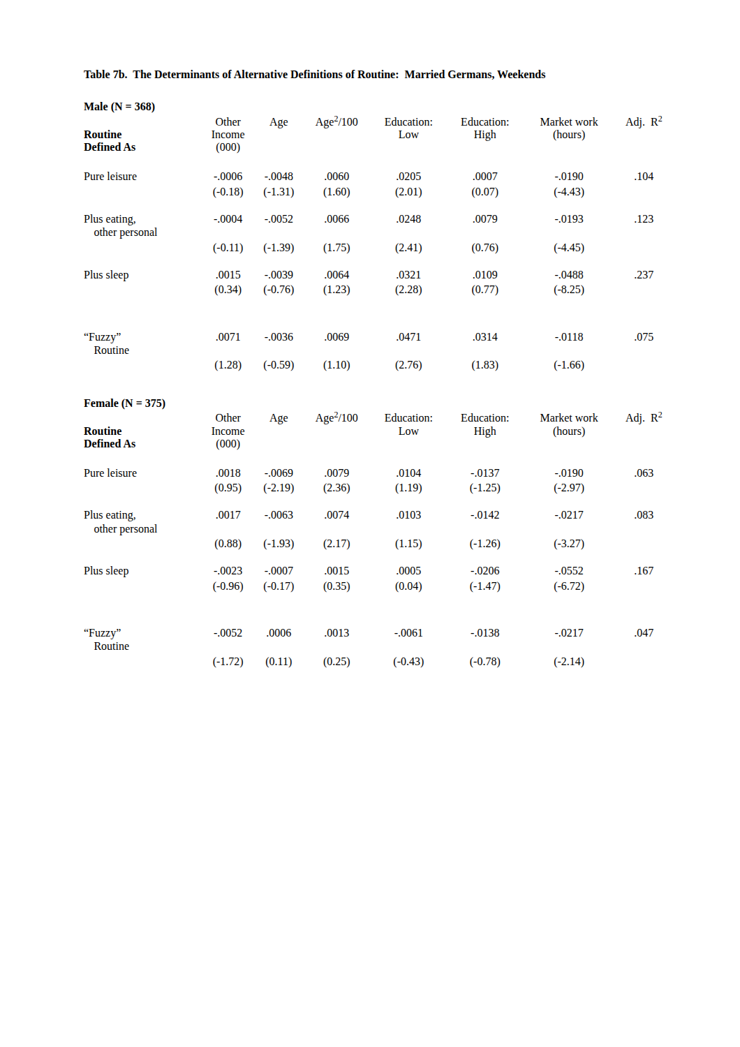Table 7b. The Determinants of Alternative Definitions of Routine: Married Germans, Weekends
Male (N = 368)
| Routine Defined As | Other Income (000) | Age | Age 2 /100 | Education: Low | Education: High | Market work (hours) | Adj. R 2 |
| --- | --- | --- | --- | --- | --- | --- | --- |
| Pure leisure | -.0006 | -.0048 | .0060 | .0205 | .0007 | -.0190 | .104 |
| | (-0.18) | (-1.31) | (1.60) | (2.01) | (0.07) | (-4.43) | |
| Plus eating, other personal | -.0004 | -.0052 | .0066 | .0248 | .0079 | -.0193 | .123 |
| | (-0.11) | (-1.39) | (1.75) | (2.41) | (0.76) | (-4.45) | |
| Plus sleep | .0015 | -.0039 | .0064 | .0321 | .0109 | -.0488 | .237 |
| | (0.34) | (-0.76) | (1.23) | (2.28) | (0.77) | (-8.25) | |
| “Fuzzy” Routine | .0071 | -.0036 | .0069 | .0471 | .0314 | -.0118 | .075 |
| | (1.28) | (-0.59) | (1.10) | (2.76) | (1.83) | (-1.66) | |
Female (N = 375)
| Routine Defined As | Other Income (000) | Age | Age 2 /100 | Education: Low | Education: High | Market work (hours) | Adj. R 2 |
| --- | --- | --- | --- | --- | --- | --- | --- |
| Pure leisure | .0018 | -.0069 | .0079 | .0104 | -.0137 | -.0190 | .063 |
| | (0.95) | (-2.19) | (2.36) | (1.19) | (-1.25) | (-2.97) | |
| Plus eating, other personal | .0017 | -.0063 | .0074 | .0103 | -.0142 | -.0217 | .083 |
| | (0.88) | (-1.93) | (2.17) | (1.15) | (-1.26) | (-3.27) | |
| Plus sleep | -.0023 | -.0007 | .0015 | .0005 | -.0206 | -.0552 | .167 |
| | (-0.96) | (-0.17) | (0.35) | (0.04) | (-1.47) | (-6.72) | |
| “Fuzzy” Routine | -.0052 | .0006 | .0013 | -.0061 | -.0138 | -.0217 | .047 |
| | (-1.72) | (0.11) | (0.25) | (-0.43) | (-0.78) | (-2.14) | |